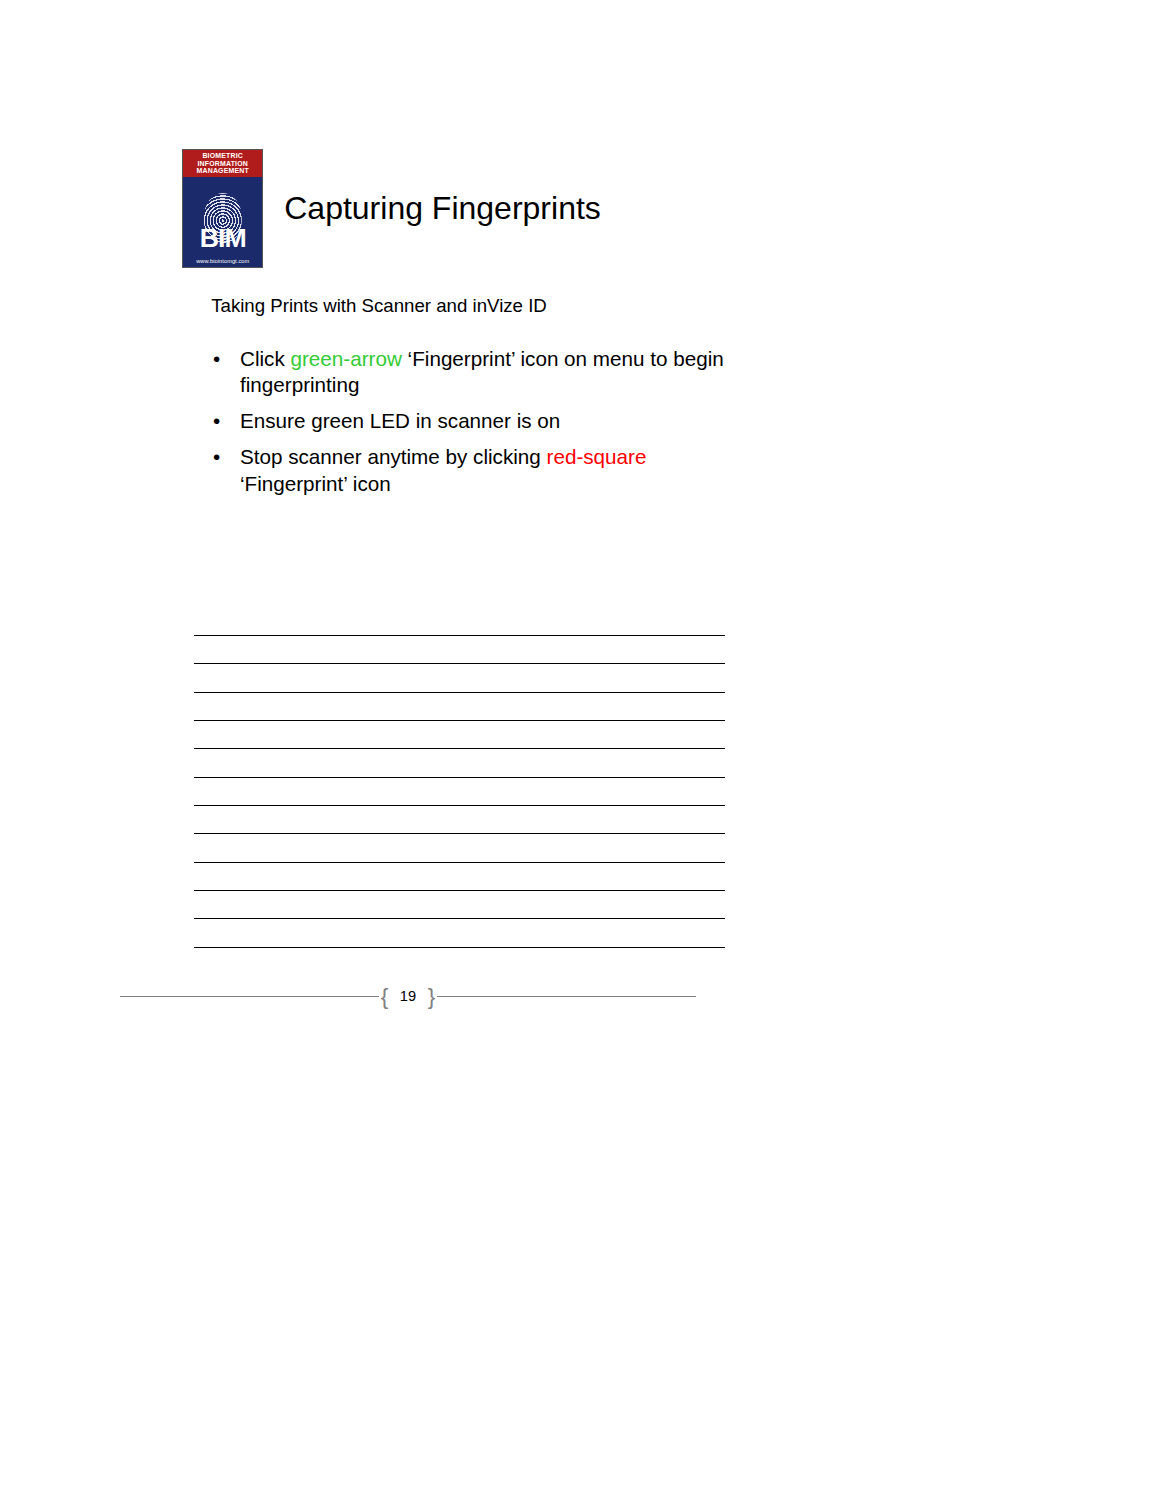BIOMETRIC
INFORMATION
MANAGEMENT
BIM
www.biointomgt.com
Capturing Fingerprints
Taking Prints with Scanner and inVize ID
Click green-arrow ‘Fingerprint’ icon on menu to begin fingerprinting
Ensure green LED in scanner is on
Stop scanner anytime by clicking red-square ‘Fingerprint’ icon
{19}